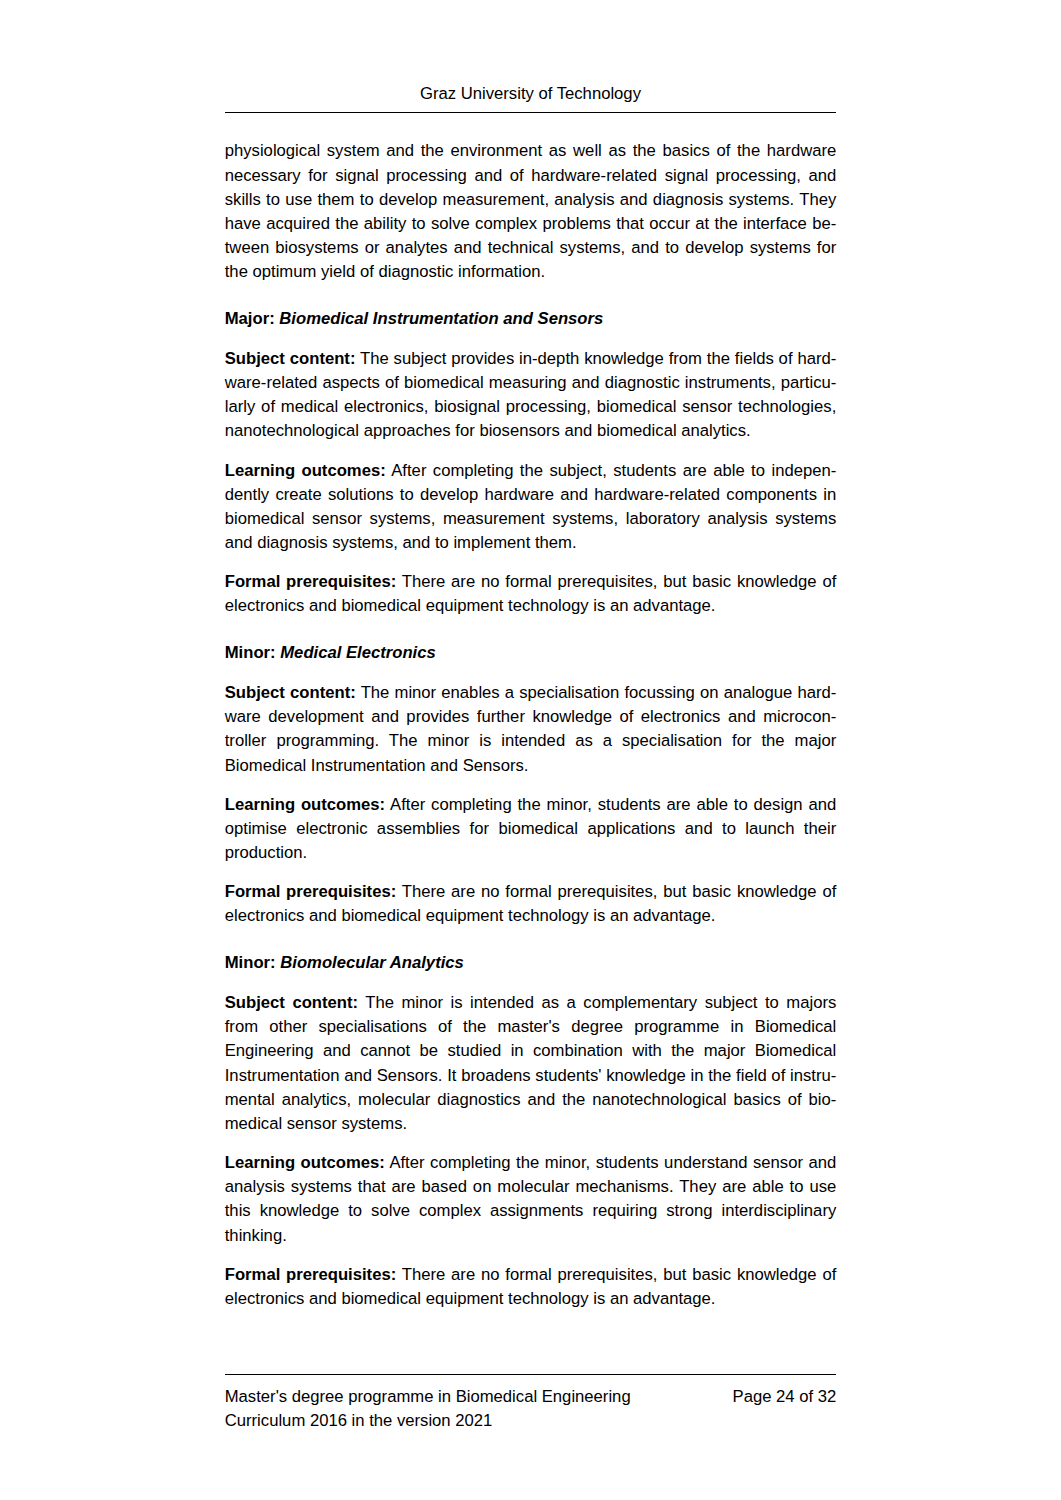Graz University of Technology
physiological system and the environment as well as the basics of the hardware necessary for signal processing and of hardware-related signal processing, and skills to use them to develop measurement, analysis and diagnosis systems. They have acquired the ability to solve complex problems that occur at the interface between biosystems or analytes and technical systems, and to develop systems for the optimum yield of diagnostic information.
Major: Biomedical Instrumentation and Sensors
Subject content: The subject provides in-depth knowledge from the fields of hardware-related aspects of biomedical measuring and diagnostic instruments, particularly of medical electronics, biosignal processing, biomedical sensor technologies, nanotechnological approaches for biosensors and biomedical analytics.
Learning outcomes: After completing the subject, students are able to independently create solutions to develop hardware and hardware-related components in biomedical sensor systems, measurement systems, laboratory analysis systems and diagnosis systems, and to implement them.
Formal prerequisites: There are no formal prerequisites, but basic knowledge of electronics and biomedical equipment technology is an advantage.
Minor: Medical Electronics
Subject content: The minor enables a specialisation focussing on analogue hardware development and provides further knowledge of electronics and microcontroller programming. The minor is intended as a specialisation for the major Biomedical Instrumentation and Sensors.
Learning outcomes: After completing the minor, students are able to design and optimise electronic assemblies for biomedical applications and to launch their production.
Formal prerequisites: There are no formal prerequisites, but basic knowledge of electronics and biomedical equipment technology is an advantage.
Minor: Biomolecular Analytics
Subject content: The minor is intended as a complementary subject to majors from other specialisations of the master's degree programme in Biomedical Engineering and cannot be studied in combination with the major Biomedical Instrumentation and Sensors. It broadens students' knowledge in the field of instrumental analytics, molecular diagnostics and the nanotechnological basics of biomedical sensor systems.
Learning outcomes: After completing the minor, students understand sensor and analysis systems that are based on molecular mechanisms. They are able to use this knowledge to solve complex assignments requiring strong interdisciplinary thinking.
Formal prerequisites: There are no formal prerequisites, but basic knowledge of electronics and biomedical equipment technology is an advantage.
Master's degree programme in Biomedical Engineering
Curriculum 2016 in the version 2021
Page 24 of 32